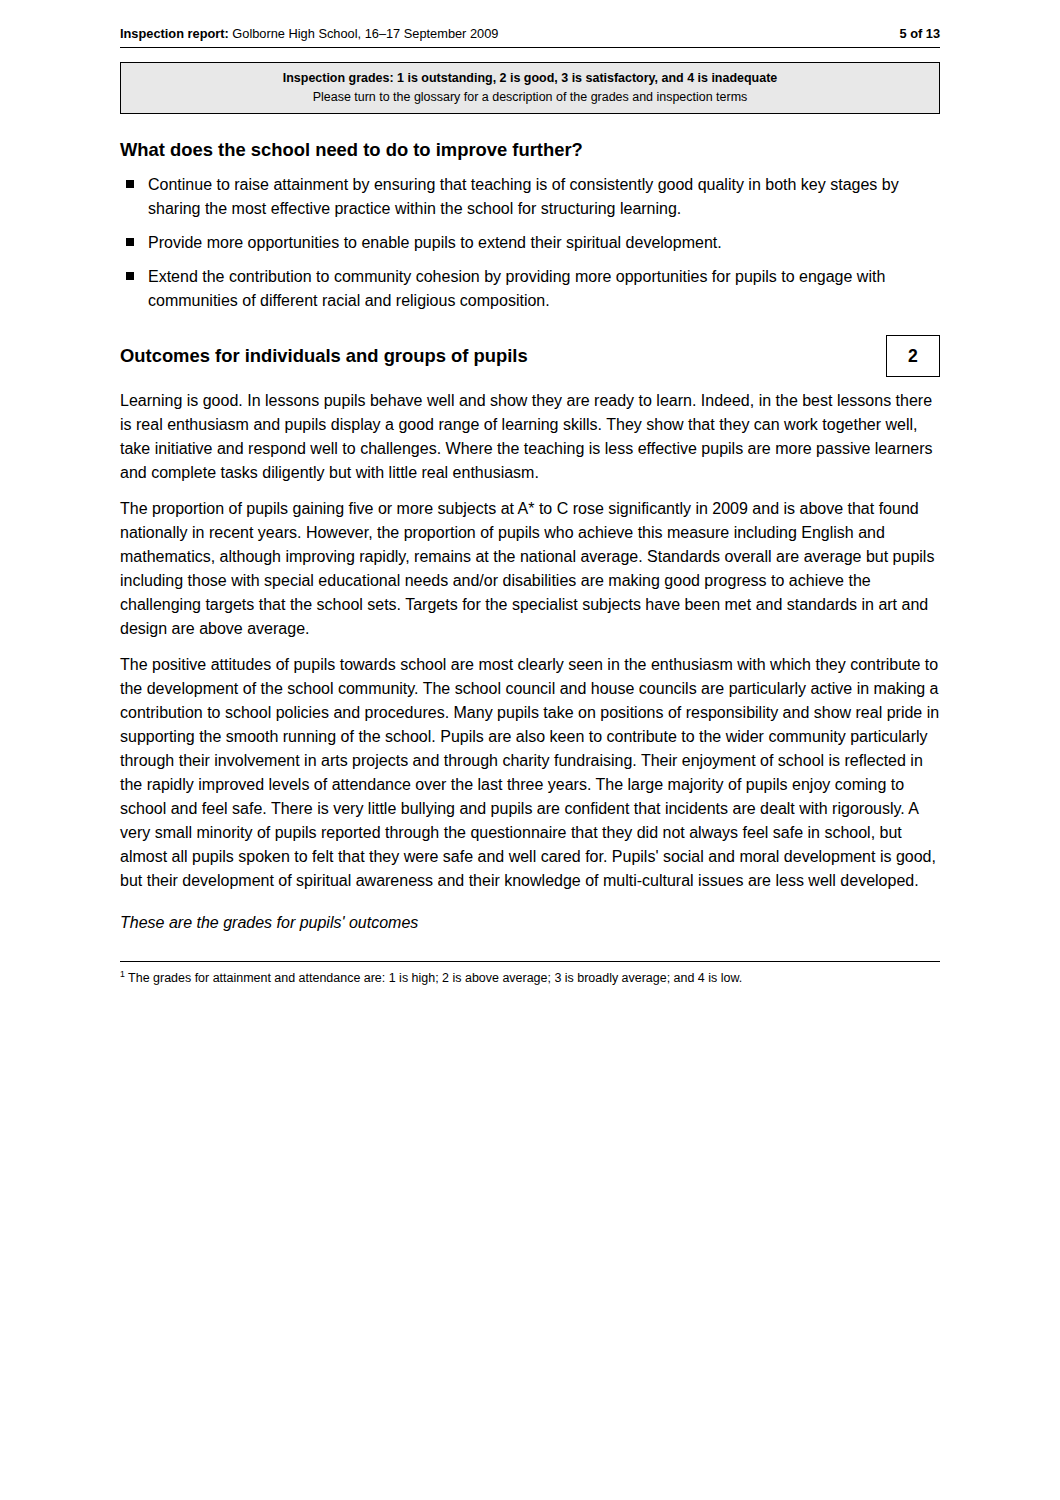Inspection report: Golborne High School, 16–17 September 2009
5 of 13
Inspection grades: 1 is outstanding, 2 is good, 3 is satisfactory, and 4 is inadequate
Please turn to the glossary for a description of the grades and inspection terms
What does the school need to do to improve further?
Continue to raise attainment by ensuring that teaching is of consistently good quality in both key stages by sharing the most effective practice within the school for structuring learning.
Provide more opportunities to enable pupils to extend their spiritual development.
Extend the contribution to community cohesion by providing more opportunities for pupils to engage with communities of different racial and religious composition.
Outcomes for individuals and groups of pupils
2
Learning is good. In lessons pupils behave well and show they are ready to learn. Indeed, in the best lessons there is real enthusiasm and pupils display a good range of learning skills. They show that they can work together well, take initiative and respond well to challenges. Where the teaching is less effective pupils are more passive learners and complete tasks diligently but with little real enthusiasm.
The proportion of pupils gaining five or more subjects at A* to C rose significantly in 2009 and is above that found nationally in recent years. However, the proportion of pupils who achieve this measure including English and mathematics, although improving rapidly, remains at the national average. Standards overall are average but pupils including those with special educational needs and/or disabilities are making good progress to achieve the challenging targets that the school sets. Targets for the specialist subjects have been met and standards in art and design are above average.
The positive attitudes of pupils towards school are most clearly seen in the enthusiasm with which they contribute to the development of the school community. The school council and house councils are particularly active in making a contribution to school policies and procedures. Many pupils take on positions of responsibility and show real pride in supporting the smooth running of the school. Pupils are also keen to contribute to the wider community particularly through their involvement in arts projects and through charity fundraising. Their enjoyment of school is reflected in the rapidly improved levels of attendance over the last three years. The large majority of pupils enjoy coming to school and feel safe. There is very little bullying and pupils are confident that incidents are dealt with rigorously. A very small minority of pupils reported through the questionnaire that they did not always feel safe in school, but almost all pupils spoken to felt that they were safe and well cared for. Pupils' social and moral development is good, but their development of spiritual awareness and their knowledge of multi-cultural issues are less well developed.
These are the grades for pupils' outcomes
1 The grades for attainment and attendance are: 1 is high; 2 is above average; 3 is broadly average; and 4 is low.